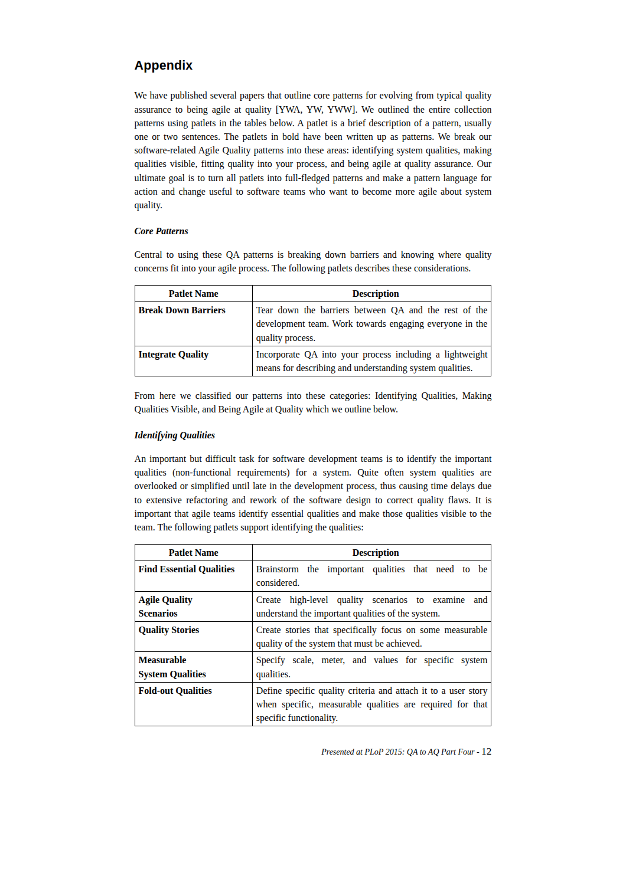Appendix
We have published several papers that outline core patterns for evolving from typical quality assurance to being agile at quality [YWA, YW, YWW]. We outlined the entire collection patterns using patlets in the tables below. A patlet is a brief description of a pattern, usually one or two sentences. The patlets in bold have been written up as patterns. We break our software-related Agile Quality patterns into these areas: identifying system qualities, making qualities visible, fitting quality into your process, and being agile at quality assurance. Our ultimate goal is to turn all patlets into full-fledged patterns and make a pattern language for action and change useful to software teams who want to become more agile about system quality.
Core Patterns
Central to using these QA patterns is breaking down barriers and knowing where quality concerns fit into your agile process. The following patlets describes these considerations.
| Patlet Name | Description |
| --- | --- |
| Break Down Barriers | Tear down the barriers between QA and the rest of the development team. Work towards engaging everyone in the quality process. |
| Integrate Quality | Incorporate QA into your process including a lightweight means for describing and understanding system qualities. |
From here we classified our patterns into these categories: Identifying Qualities, Making Qualities Visible, and Being Agile at Quality which we outline below.
Identifying Qualities
An important but difficult task for software development teams is to identify the important qualities (non-functional requirements) for a system. Quite often system qualities are overlooked or simplified until late in the development process, thus causing time delays due to extensive refactoring and rework of the software design to correct quality flaws. It is important that agile teams identify essential qualities and make those qualities visible to the team. The following patlets support identifying the qualities:
| Patlet Name | Description |
| --- | --- |
| Find Essential Qualities | Brainstorm the important qualities that need to be considered. |
| Agile Quality Scenarios | Create high-level quality scenarios to examine and understand the important qualities of the system. |
| Quality Stories | Create stories that specifically focus on some measurable quality of the system that must be achieved. |
| Measurable System Qualities | Specify scale, meter, and values for specific system qualities. |
| Fold-out Qualities | Define specific quality criteria and attach it to a user story when specific, measurable qualities are required for that specific functionality. |
Presented at PLoP 2015: QA to AQ Part Four - 12